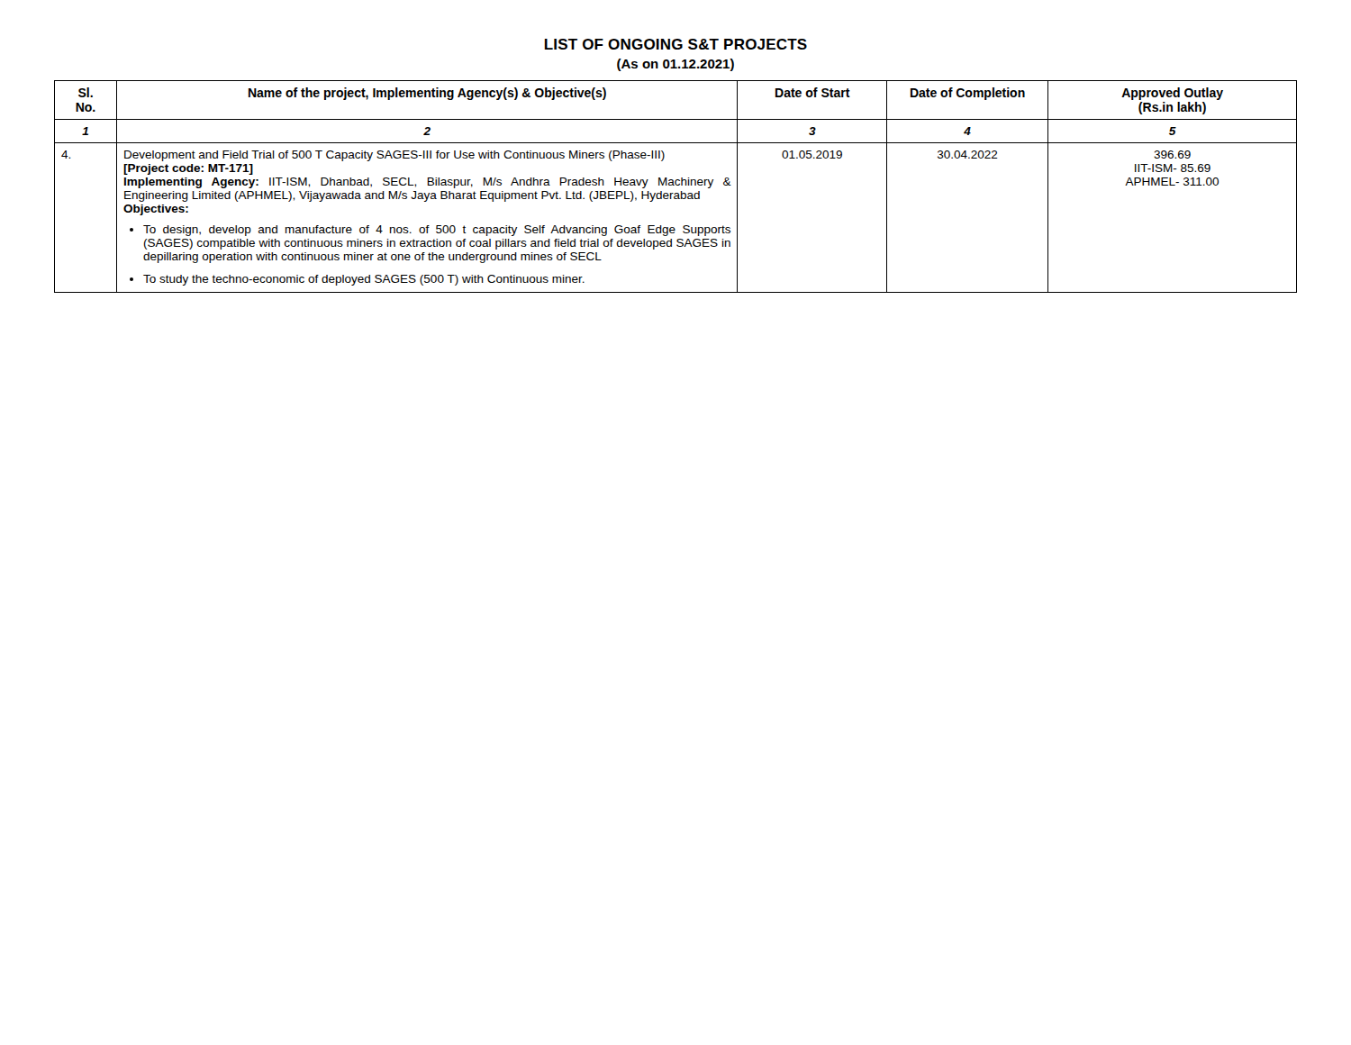LIST OF ONGOING S&T PROJECTS
(As on 01.12.2021)
| Sl. No. | Name of the project, Implementing Agency(s) & Objective(s) | Date of Start | Date of Completion | Approved Outlay (Rs.in lakh) |
| --- | --- | --- | --- | --- |
| 1 | 2 | 3 | 4 | 5 |
| 4. | Development and Field Trial of 500 T Capacity SAGES-III for Use with Continuous Miners (Phase-III) [Project code: MT-171] Implementing Agency: IIT-ISM, Dhanbad, SECL, Bilaspur, M/s Andhra Pradesh Heavy Machinery & Engineering Limited (APHMEL), Vijayawada and M/s Jaya Bharat Equipment Pvt. Ltd. (JBEPL), Hyderabad Objectives: To design, develop and manufacture of 4 nos. of 500 t capacity Self Advancing Goaf Edge Supports (SAGES) compatible with continuous miners in extraction of coal pillars and field trial of developed SAGES in depillaring operation with continuous miner at one of the underground mines of SECL To study the techno-economic of deployed SAGES (500 T) with Continuous miner. | 01.05.2019 | 30.04.2022 | 396.69 IIT-ISM- 85.69 APHMEL- 311.00 |